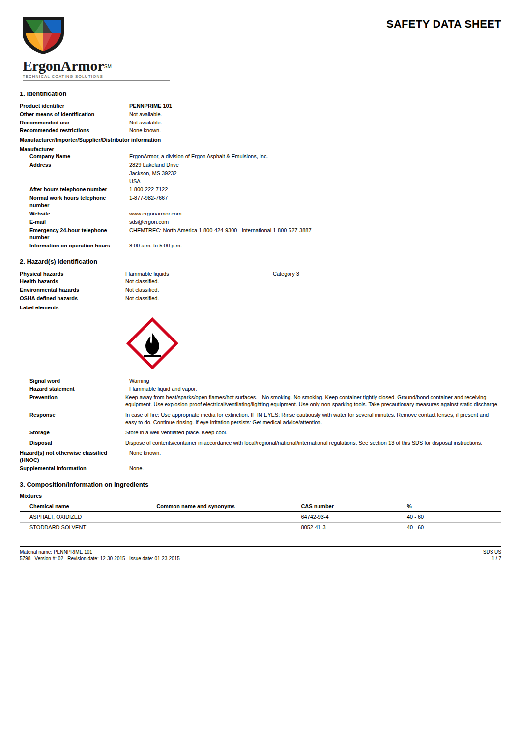Ergon Armor SM
TECHNICAL COATING SOLUTIONS
SAFETY DATA SHEET
1. Identification
Product identifier
PENNPRIME 101
Other means of identification
Not available.
Recommended use
Not available.
Recommended restrictions
None known.
Manufacturer/Importer/Supplier/Distributor information
Manufacturer
Company Name
ErgonArmor, a division of Ergon Asphalt & Emulsions, Inc.
Address
2829 Lakeland Drive
Jackson, MS 39232
USA
After hours telephone number
1-800-222-7122
Normal work hours telephone number
1-877-982-7667
Website
www.ergonarmor.com
E-mail
sds@ergon.com
Emergency 24-hour telephone number
CHEMTREC: North America 1-800-424-9300 International 1-800-527-3887
Information on operation hours
8:00 a.m. to 5:00 p.m.
2. Hazard(s) identification
Physical hazards
Flammable liquids
Category 3
Health hazards
Not classified.
Environmental hazards
Not classified.
OSHA defined hazards
Not classified.
Label elements
Signal word
Warning
Hazard statement
Flammable liquid and vapor.
Prevention
Keep away from heat/sparks/open flames/hot surfaces. - No smoking. No smoking. Keep container tightly closed. Ground/bond container and receiving equipment. Use explosion-proof electrical/ventilating/lighting equipment. Use only non-sparking tools. Take precautionary measures against static discharge.
Response
In case of fire: Use appropriate media for extinction. IF IN EYES: Rinse cautiously with water for several minutes. Remove contact lenses, if present and easy to do. Continue rinsing. If eye irritation persists: Get medical advice/attention.
Storage
Store in a well-ventilated place. Keep cool.
Disposal
Dispose of contents/container in accordance with local/regional/national/international regulations. See section 13 of this SDS for disposal instructions.
Hazard(s) not otherwise classified (HNOC)
None known.
Supplemental information
None.
3. Composition/information on ingredients
Mixtures
| Chemical name | Common name and synonyms | CAS number | % |
| --- | --- | --- | --- |
| ASPHALT, OXIDIZED | | 64742-93-4 | 40 - 60 |
| STODDARD SOLVENT | | 8052-41-3 | 40 - 60 |
Material name: PENNPRIME 101
5798 Version #: 02 Revision date: 12-30-2015 Issue date: 01-23-2015
SDS US
1 / 7